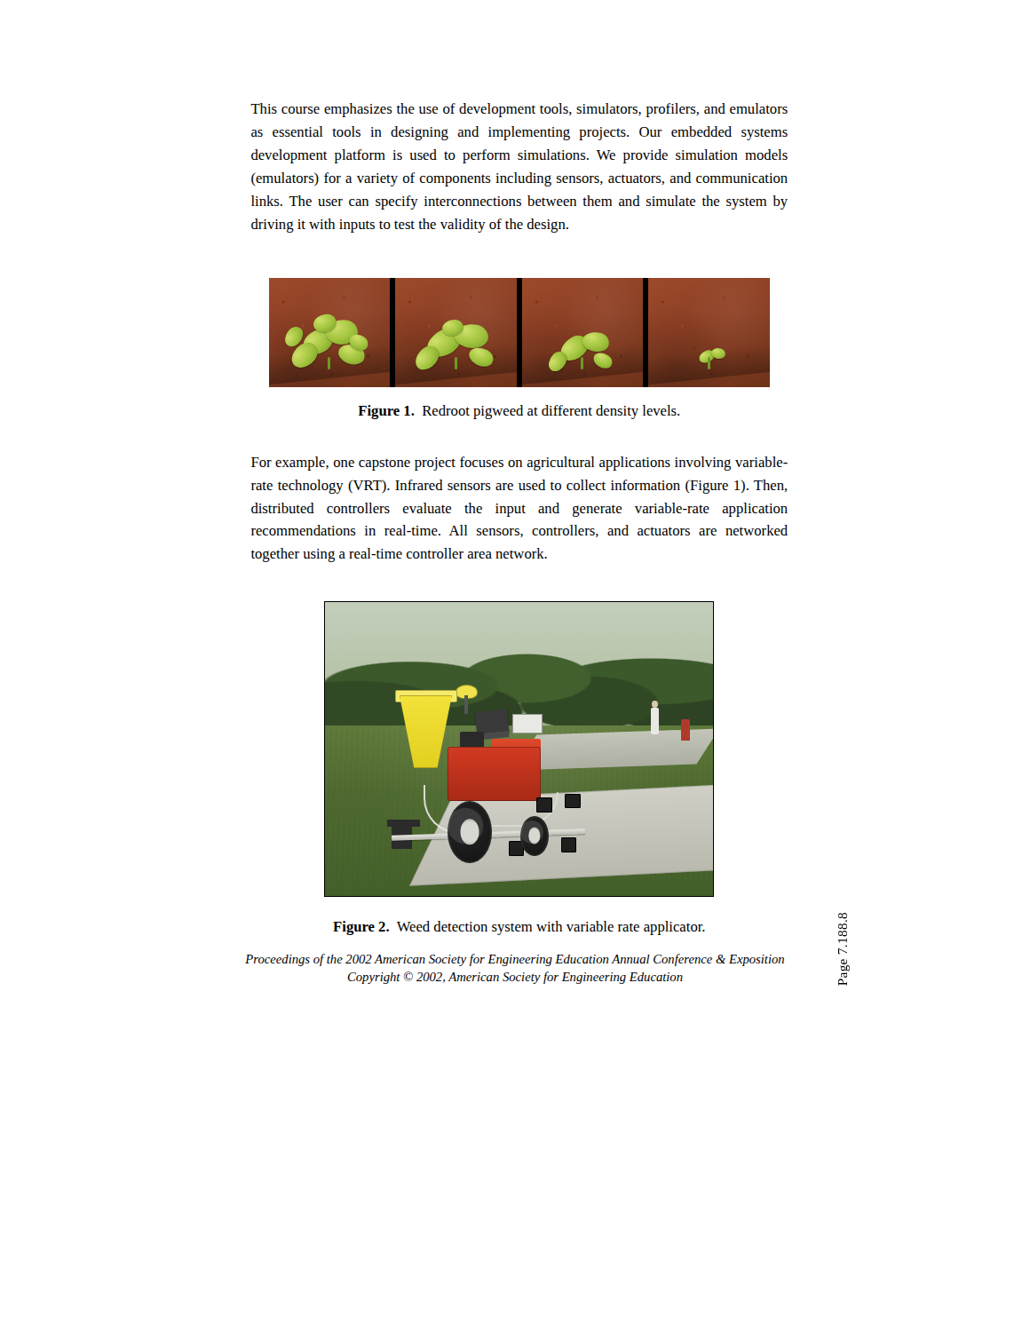This course emphasizes the use of development tools, simulators, profilers, and emulators as essential tools in designing and implementing projects. Our embedded systems development platform is used to perform simulations. We provide simulation models (emulators) for a variety of components including sensors, actuators, and communication links. The user can specify interconnections between them and simulate the system by driving it with inputs to test the validity of the design.
Figure 1. Redroot pigweed at different density levels.
For example, one capstone project focuses on agricultural applications involving variable-rate technology (VRT). Infrared sensors are used to collect information (Figure 1). Then, distributed controllers evaluate the input and generate variable-rate application recommendations in real-time. All sensors, controllers, and actuators are networked together using a real-time controller area network.
Figure 2. Weed detection system with variable rate applicator.
Proceedings of the 2002 American Society for Engineering Education Annual Conference & Exposition
Copyright © 2002, American Society for Engineering Education
Page 7.188.8